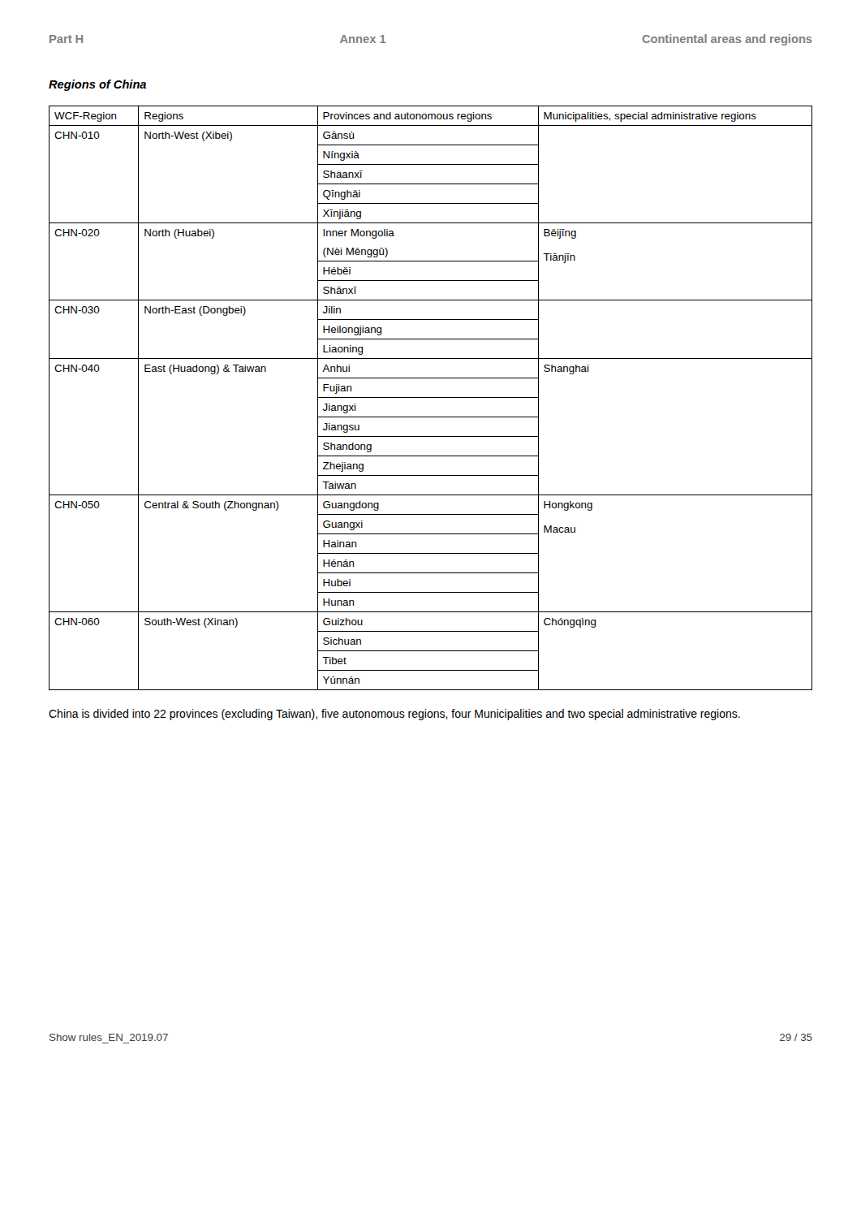Part H
Annex 1
Continental areas and regions
Regions of China
| WCF-Region | Regions | Provinces and autonomous regions | Municipalities, special administrative regions |
| --- | --- | --- | --- |
| CHN-010 | North-West (Xibei) | Gānsù | |
| Níngxià |
| Shaanxī |
| Qīnghǎi |
| Xīnjiāng |
| CHN-020 | North (Huabei) | Inner Mongolia | Běijīng Tiānjīn |
| (Nèi Měnggǔ) |
| Héběi |
| Shānxī |
| CHN-030 | North-East (Dongbei) | Jilin | |
| Heilongjiang |
| Liaoning |
| CHN-040 | East (Huadong) & Taiwan | Anhui | Shanghai |
| Fujian |
| Jiangxi |
| Jiangsu |
| Shandong |
| Zhejiang |
| Taiwan |
| CHN-050 | Central & South (Zhongnan) | Guangdong | Hongkong Macau |
| Guangxi |
| Hainan |
| Hénán |
| Hubei |
| Hunan |
| CHN-060 | South-West (Xinan) | Guizhou | Chóngqìng |
| Sichuan |
| Tibet |
| Yúnnán |
China is divided into 22 provinces (excluding Taiwan), five autonomous regions, four Municipalities and two special administrative regions.
Show rules_EN_2019.07
29 / 35